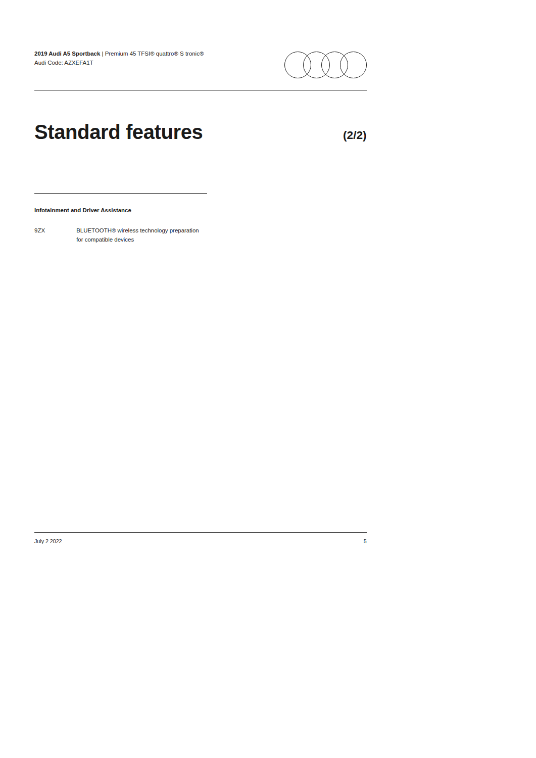2019 Audi A5 Sportback | Premium 45 TFSI® quattro® S tronic®
Audi Code: AZXEFA1T
Standard features
(2/2)
Infotainment and Driver Assistance
9ZX
BLUETOOTH® wireless technology preparation for compatible devices
July 2 2022 5